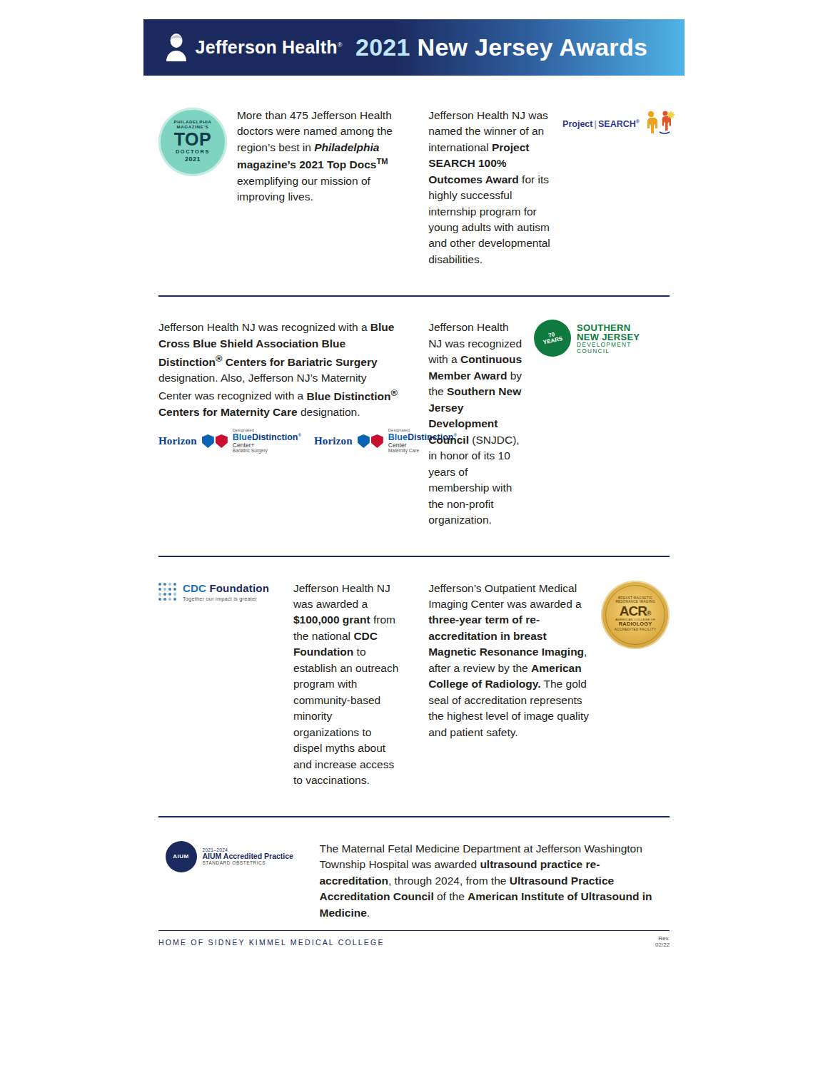Jefferson Health®
2021 New Jersey Awards
PHILADELPHIA
MAGAZINE’S
TOP
DOCTORS
2021
More than 475 Jefferson Health doctors were named among the region’s best in Philadelphia magazine’s 2021 Top DocsTM exemplifying our mission of improving lives.
Jefferson Health NJ was named the winner of an international Project SEARCH 100% Outcomes Award for its highly successful internship program for young adults with autism and other developmental disabilities.
Project|SEARCH®
Jefferson Health NJ was recognized with a Blue Cross Blue Shield Association Blue Distinction® Centers for Bariatric Surgery designation. Also, Jefferson NJ’s Maternity Center was recognized with a Blue Distinction® Centers for Maternity Care designation.
Horizon
Designated
BlueDistinction®
Center+
Bariatric Surgery
Horizon
Designated
BlueDistinction®
Center
Maternity Care
Jefferson Health NJ was recognized with a Continuous Member Award by the Southern New Jersey Development Council (SNJDC), in honor of its 10 years of membership with the non-profit organization.
70
YEARS
SOUTHERN
NEW JERSEY
DEVELOPMENT
COUNCIL
CDC Foundation
Together our impact is greater
Jefferson Health NJ was awarded a $100,000 grant from the national CDC Foundation to establish an outreach program with community-based minority organizations to dispel myths about and increase access to vaccinations.
Jefferson’s Outpatient Medical Imaging Center was awarded a three-year term of re-accreditation in breast Magnetic Resonance Imaging, after a review by the American College of Radiology. The gold seal of accreditation represents the highest level of image quality and patient safety.
BREAST MAGNETIC RESONANCE IMAGING
ACR®
AMERICAN COLLEGE OF
RADIOLOGY
ACCREDITED FACILITY
AIUM
2021–2024
AIUM Accredited Practice
STANDARD OBSTETRICS
The Maternal Fetal Medicine Department at Jefferson Washington Township Hospital was awarded ultrasound practice re-accreditation, through 2024, from the Ultrasound Practice Accreditation Council of the American Institute of Ultrasound in Medicine.
HOME OF SIDNEY KIMMEL MEDICAL COLLEGE
Rev.
02/22